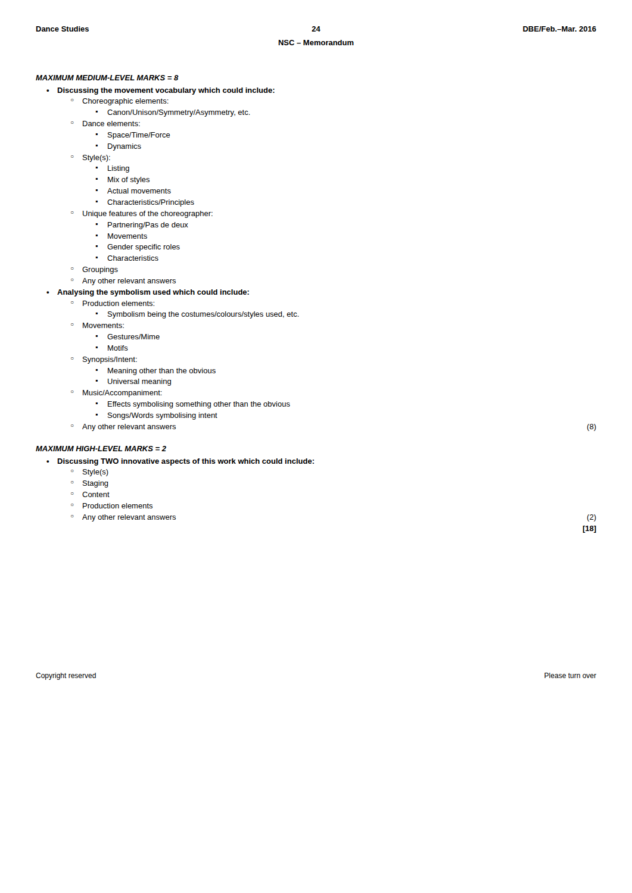Dance Studies
24
DBE/Feb.–Mar. 2016
NSC – Memorandum
MAXIMUM MEDIUM-LEVEL MARKS = 8
Discussing the movement vocabulary which could include:
Choreographic elements:
Canon/Unison/Symmetry/Asymmetry, etc.
Dance elements:
Space/Time/Force
Dynamics
Style(s):
Listing
Mix of styles
Actual movements
Characteristics/Principles
Unique features of the choreographer:
Partnering/Pas de deux
Movements
Gender specific roles
Characteristics
Groupings
Any other relevant answers
Analysing the symbolism used which could include:
Production elements:
Symbolism being the costumes/colours/styles used, etc.
Movements:
Gestures/Mime
Motifs
Synopsis/Intent:
Meaning other than the obvious
Universal meaning
Music/Accompaniment:
Effects symbolising something other than the obvious
Songs/Words symbolising intent
Any other relevant answers (8)
MAXIMUM HIGH-LEVEL MARKS = 2
Discussing TWO innovative aspects of this work which could include:
Style(s)
Staging
Content
Production elements
Any other relevant answers (2)
[18]
Copyright reserved
Please turn over